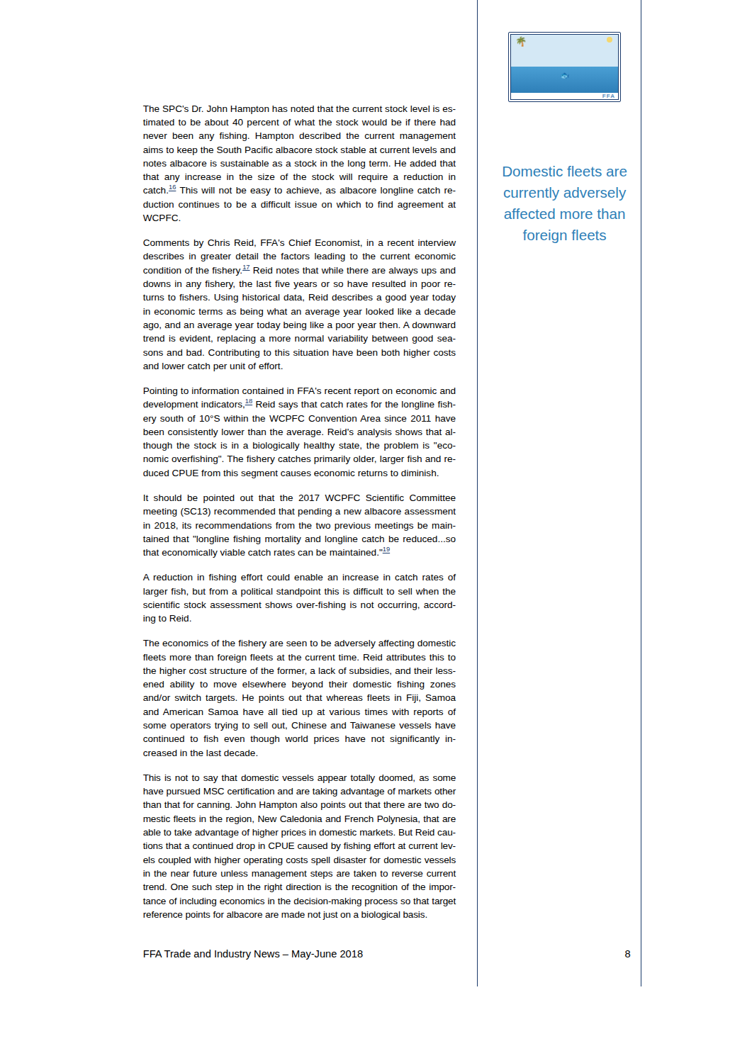The SPC's Dr. John Hampton has noted that the current stock level is estimated to be about 40 percent of what the stock would be if there had never been any fishing. Hampton described the current management aims to keep the South Pacific albacore stock stable at current levels and notes albacore is sustainable as a stock in the long term. He added that that any increase in the size of the stock will require a reduction in catch.16 This will not be easy to achieve, as albacore longline catch reduction continues to be a difficult issue on which to find agreement at WCPFC.
Comments by Chris Reid, FFA's Chief Economist, in a recent interview describes in greater detail the factors leading to the current economic condition of the fishery.17 Reid notes that while there are always ups and downs in any fishery, the last five years or so have resulted in poor returns to fishers. Using historical data, Reid describes a good year today in economic terms as being what an average year looked like a decade ago, and an average year today being like a poor year then. A downward trend is evident, replacing a more normal variability between good seasons and bad. Contributing to this situation have been both higher costs and lower catch per unit of effort.
Pointing to information contained in FFA's recent report on economic and development indicators,18 Reid says that catch rates for the longline fishery south of 10°S within the WCPFC Convention Area since 2011 have been consistently lower than the average. Reid's analysis shows that although the stock is in a biologically healthy state, the problem is "economic overfishing". The fishery catches primarily older, larger fish and reduced CPUE from this segment causes economic returns to diminish.
It should be pointed out that the 2017 WCPFC Scientific Committee meeting (SC13) recommended that pending a new albacore assessment in 2018, its recommendations from the two previous meetings be maintained that "longline fishing mortality and longline catch be reduced...so that economically viable catch rates can be maintained."19
A reduction in fishing effort could enable an increase in catch rates of larger fish, but from a political standpoint this is difficult to sell when the scientific stock assessment shows over-fishing is not occurring, according to Reid.
The economics of the fishery are seen to be adversely affecting domestic fleets more than foreign fleets at the current time. Reid attributes this to the higher cost structure of the former, a lack of subsidies, and their lessened ability to move elsewhere beyond their domestic fishing zones and/or switch targets. He points out that whereas fleets in Fiji, Samoa and American Samoa have all tied up at various times with reports of some operators trying to sell out, Chinese and Taiwanese vessels have continued to fish even though world prices have not significantly increased in the last decade.
This is not to say that domestic vessels appear totally doomed, as some have pursued MSC certification and are taking advantage of markets other than that for canning. John Hampton also points out that there are two domestic fleets in the region, New Caledonia and French Polynesia, that are able to take advantage of higher prices in domestic markets. But Reid cautions that a continued drop in CPUE caused by fishing effort at current levels coupled with higher operating costs spell disaster for domestic vessels in the near future unless management steps are taken to reverse current trend. One such step in the right direction is the recognition of the importance of including economics in the decision-making process so that target reference points for albacore are made not just on a biological basis.
FFA Trade and Industry News – May-June 2018
🌴 🐟
FFA
Domestic fleets are currently adversely affected more than foreign fleets
8